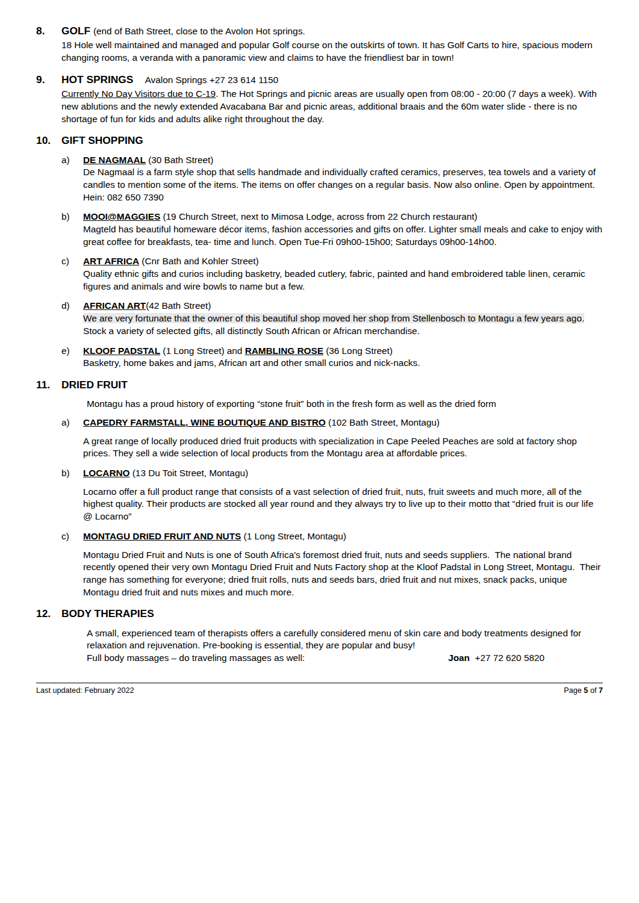GOLF (end of Bath Street, close to the Avolon Hot springs.
18 Hole well maintained and managed and popular Golf course on the outskirts of town. It has Golf Carts to hire, spacious modern changing rooms, a veranda with a panoramic view and claims to have the friendliest bar in town!
HOT SPRINGS Avalon Springs +27 23 614 1150
Currently No Day Visitors due to C-19. The Hot Springs and picnic areas are usually open from 08:00 - 20:00 (7 days a week). With new ablutions and the newly extended Avacabana Bar and picnic areas, additional braais and the 60m water slide - there is no shortage of fun for kids and adults alike right throughout the day.
GIFT SHOPPING
DE NAGMAAL (30 Bath Street)
De Nagmaal is a farm style shop that sells handmade and individually crafted ceramics, preserves, tea towels and a variety of candles to mention some of the items. The items on offer changes on a regular basis. Now also online. Open by appointment. Hein: 082 650 7390
MOOI@MAGGIES (19 Church Street, next to Mimosa Lodge, across from 22 Church restaurant)
Magteld has beautiful homeware décor items, fashion accessories and gifts on offer. Lighter small meals and cake to enjoy with great coffee for breakfasts, tea- time and lunch. Open Tue-Fri 09h00-15h00; Saturdays 09h00-14h00.
ART AFRICA (Cnr Bath and Kohler Street)
Quality ethnic gifts and curios including basketry, beaded cutlery, fabric, painted and hand embroidered table linen, ceramic figures and animals and wire bowls to name but a few.
AFRICAN ART(42 Bath Street)
We are very fortunate that the owner of this beautiful shop moved her shop from Stellenbosch to Montagu a few years ago. Stock a variety of selected gifts, all distinctly South African or African merchandise.
KLOOF PADSTAL (1 Long Street) and RAMBLING ROSE (36 Long Street)
Basketry, home bakes and jams, African art and other small curios and nick-nacks.
DRIED FRUIT
Montagu has a proud history of exporting “stone fruit” both in the fresh form as well as the dried form
CAPEDRY FARMSTALL, WINE BOUTIQUE AND BISTRO (102 Bath Street, Montagu)
A great range of locally produced dried fruit products with specialization in Cape Peeled Peaches are sold at factory shop prices. They sell a wide selection of local products from the Montagu area at affordable prices.
LOCARNO (13 Du Toit Street, Montagu)
Locarno offer a full product range that consists of a vast selection of dried fruit, nuts, fruit sweets and much more, all of the highest quality. Their products are stocked all year round and they always try to live up to their motto that “dried fruit is our life @ Locarno”
MONTAGU DRIED FRUIT AND NUTS (1 Long Street, Montagu)
Montagu Dried Fruit and Nuts is one of South Africa's foremost dried fruit, nuts and seeds suppliers. The national brand recently opened their very own Montagu Dried Fruit and Nuts Factory shop at the Kloof Padstal in Long Street, Montagu. Their range has something for everyone; dried fruit rolls, nuts and seeds bars, dried fruit and nut mixes, snack packs, unique Montagu dried fruit and nuts mixes and much more.
BODY THERAPIES
A small, experienced team of therapists offers a carefully considered menu of skin care and body treatments designed for relaxation and rejuvenation. Pre-booking is essential, they are popular and busy!
Full body massages – do traveling massages as well: Joan +27 72 620 5820
Last updated: February 2022 Page 5 of 7